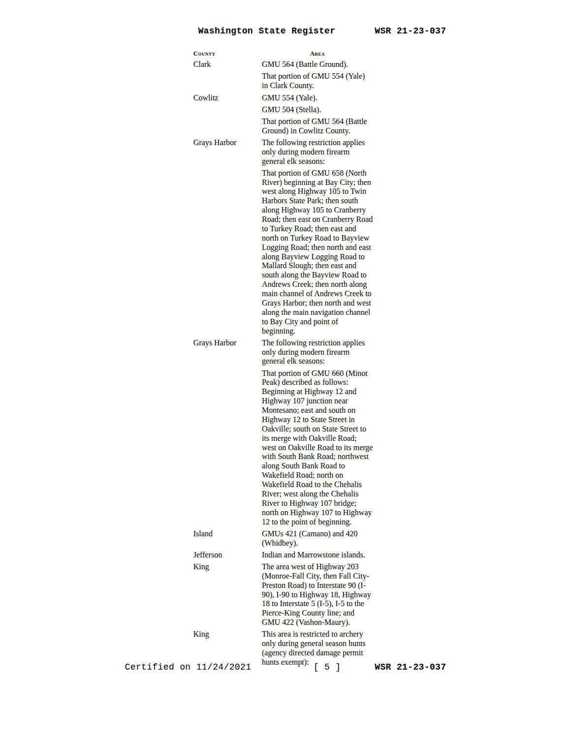Washington State Register WSR 21-23-037
| County | Area |
| --- | --- |
| Clark | GMU 564 (Battle Ground). That portion of GMU 554 (Yale) in Clark County. |
| Cowlitz | GMU 554 (Yale). GMU 504 (Stella). That portion of GMU 564 (Battle Ground) in Cowlitz County. |
| Grays Harbor | The following restriction applies only during modern firearm general elk seasons: That portion of GMU 658 (North River) beginning at Bay City; then west along Highway 105 to Twin Harbors State Park; then south along Highway 105 to Cranberry Road; then east on Cranberry Road to Turkey Road; then east and north on Turkey Road to Bayview Logging Road; then north and east along Bayview Logging Road to Mallard Slough; then east and south along the Bayview Road to Andrews Creek; then north along main channel of Andrews Creek to Grays Harbor; then north and west along the main navigation channel to Bay City and point of beginning. |
| Grays Harbor | The following restriction applies only during modern firearm general elk seasons: That portion of GMU 660 (Minot Peak) described as follows: Beginning at Highway 12 and Highway 107 junction near Montesano; east and south on Highway 12 to State Street in Oakville; south on State Street to its merge with Oakville Road; west on Oakville Road to its merge with South Bank Road; northwest along South Bank Road to Wakefield Road; north on Wakefield Road to the Chehalis River; west along the Chehalis River to Highway 107 bridge; north on Highway 107 to Highway 12 to the point of beginning. |
| Island | GMUs 421 (Camano) and 420 (Whidbey). |
| Jefferson | Indian and Marrowstone islands. |
| King | The area west of Highway 203 (Monroe-Fall City, then Fall City-Preston Road) to Interstate 90 (I-90), I-90 to Highway 18, Highway 18 to Interstate 5 (I-5), I-5 to the Pierce-King County line; and GMU 422 (Vashon-Maury). |
| King | This area is restricted to archery only during general season hunts (agency directed damage permit hunts exempt): |
Certified on 11/24/2021 [ 5 ] WSR 21-23-037